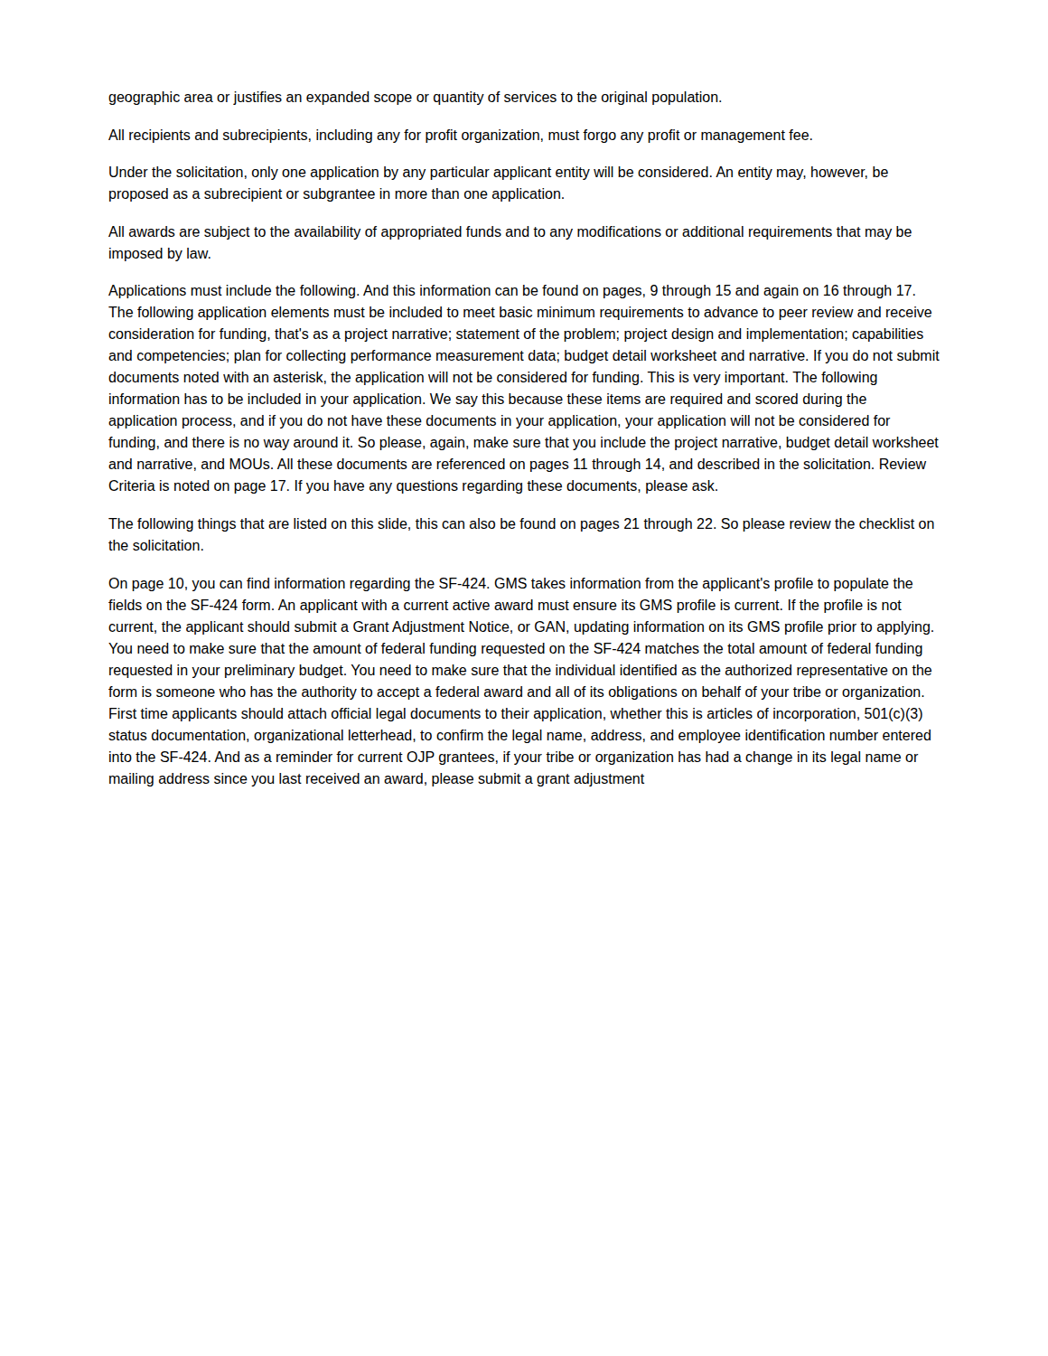geographic area or justifies an expanded scope or quantity of services to the original population.
All recipients and subrecipients, including any for profit organization, must forgo any profit or management fee.
Under the solicitation, only one application by any particular applicant entity will be considered. An entity may, however, be proposed as a subrecipient or subgrantee in more than one application.
All awards are subject to the availability of appropriated funds and to any modifications or additional requirements that may be imposed by law.
Applications must include the following. And this information can be found on pages, 9 through 15 and again on 16 through 17. The following application elements must be included to meet basic minimum requirements to advance to peer review and receive consideration for funding, that's as a project narrative; statement of the problem; project design and implementation; capabilities and competencies; plan for collecting performance measurement data; budget detail worksheet and narrative. If you do not submit documents noted with an asterisk, the application will not be considered for funding. This is very important. The following information has to be included in your application. We say this because these items are required and scored during the application process, and if you do not have these documents in your application, your application will not be considered for funding, and there is no way around it. So please, again, make sure that you include the project narrative, budget detail worksheet and narrative, and MOUs. All these documents are referenced on pages 11 through 14, and described in the solicitation. Review Criteria is noted on page 17. If you have any questions regarding these documents, please ask.
The following things that are listed on this slide, this can also be found on pages 21 through 22. So please review the checklist on the solicitation.
On page 10, you can find information regarding the SF-424. GMS takes information from the applicant's profile to populate the fields on the SF-424 form. An applicant with a current active award must ensure its GMS profile is current. If the profile is not current, the applicant should submit a Grant Adjustment Notice, or GAN, updating information on its GMS profile prior to applying. You need to make sure that the amount of federal funding requested on the SF-424 matches the total amount of federal funding requested in your preliminary budget. You need to make sure that the individual identified as the authorized representative on the form is someone who has the authority to accept a federal award and all of its obligations on behalf of your tribe or organization. First time applicants should attach official legal documents to their application, whether this is articles of incorporation, 501(c)(3) status documentation, organizational letterhead, to confirm the legal name, address, and employee identification number entered into the SF-424. And as a reminder for current OJP grantees, if your tribe or organization has had a change in its legal name or mailing address since you last received an award, please submit a grant adjustment